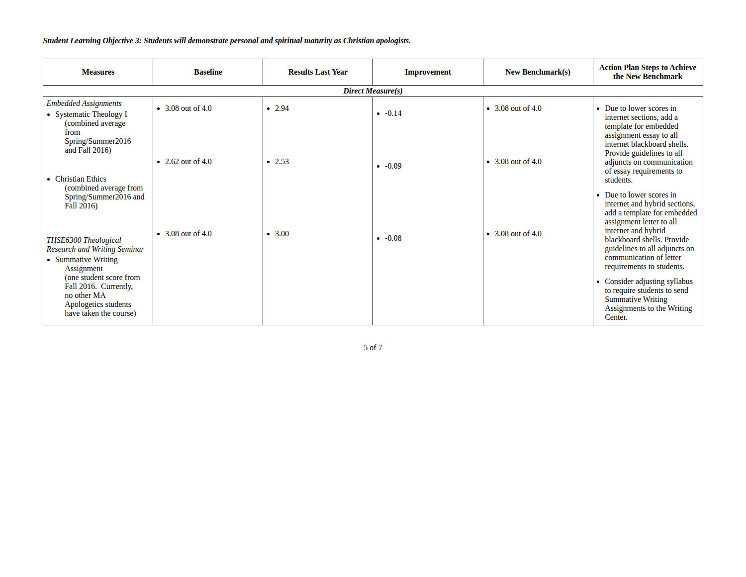Student Learning Objective 3: Students will demonstrate personal and spiritual maturity as Christian apologists.
| Measures | Baseline | Results Last Year | Improvement | New Benchmark(s) | Action Plan Steps to Achieve the New Benchmark |
| --- | --- | --- | --- | --- | --- |
| Direct Measure(s) |
| Embedded Assignments Systematic Theology I (combined average from Spring/Summer2016 and Fall 2016) Christian Ethics (combined average from Spring/Summer2016 and Fall 2016) THSE6300 Theological Research and Writing Seminar Summative Writing Assignment (one student score from Fall 2016. Currently, no other MA Apologetics students have taken the course) | 3.08 out of 4.0 2.62 out of 4.0 3.08 out of 4.0 | 2.94 2.53 3.00 | -0.14 -0.09 -0.08 | 3.08 out of 4.0 3.08 out of 4.0 3.08 out of 4.0 | Due to lower scores in internet sections, add a template for embedded assignment essay to all internet blackboard shells. Provide guidelines to all adjuncts on communication of essay requirements to students. Due to lower scores in internet and hybrid sections, add a template for embedded assignment letter to all internet and hybrid blackboard shells. Provide guidelines to all adjuncts on communication of letter requirements to students. Consider adjusting syllabus to require students to send Summative Writing Assignments to the Writing Center. |
5 of 7